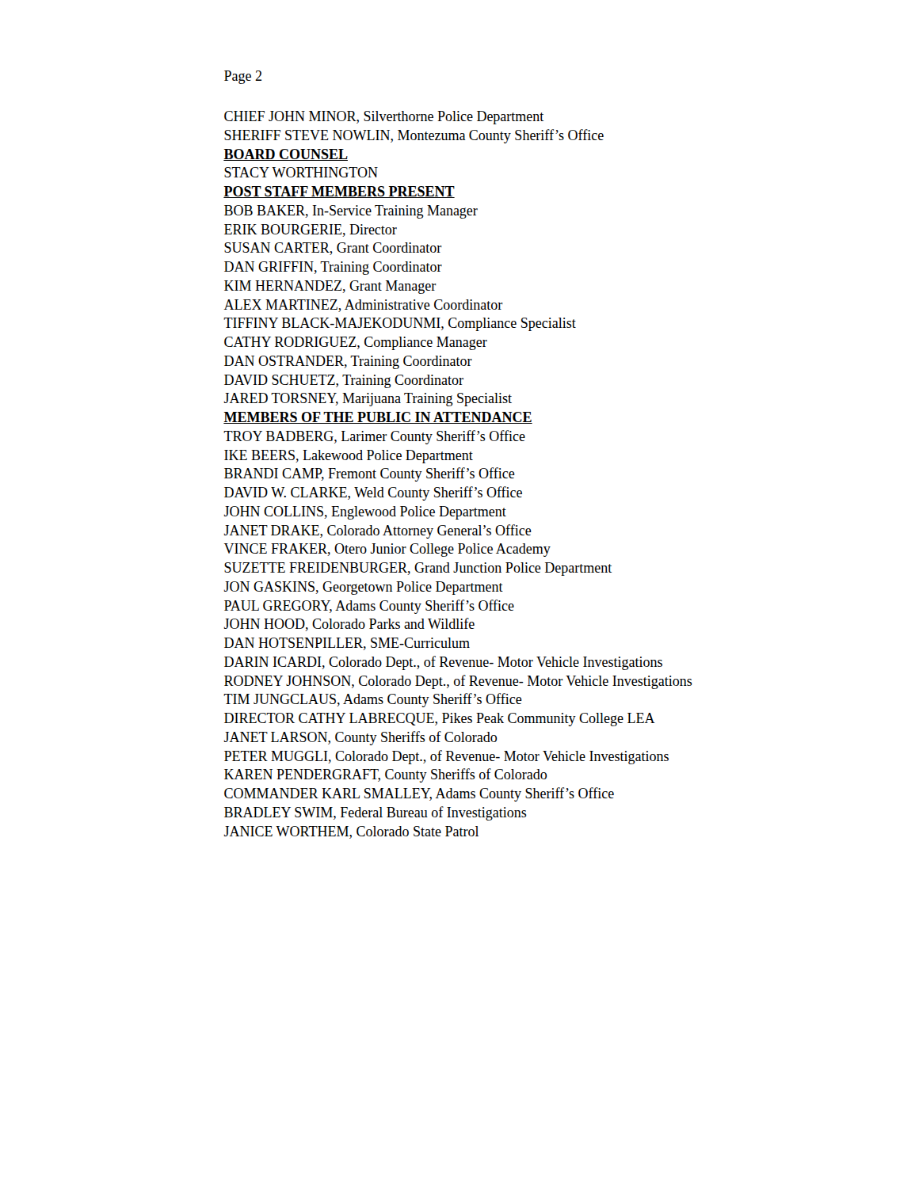Page 2
CHIEF JOHN MINOR, Silverthorne Police Department
SHERIFF STEVE NOWLIN, Montezuma County Sheriff’s Office
BOARD COUNSEL
STACY WORTHINGTON
POST STAFF MEMBERS PRESENT
BOB BAKER, In-Service Training Manager
ERIK BOURGERIE, Director
SUSAN CARTER, Grant Coordinator
DAN GRIFFIN, Training Coordinator
KIM HERNANDEZ, Grant Manager
ALEX MARTINEZ, Administrative Coordinator
TIFFINY BLACK-MAJEKODUNMI, Compliance Specialist
CATHY RODRIGUEZ, Compliance Manager
DAN OSTRANDER, Training Coordinator
DAVID SCHUETZ, Training Coordinator
JARED TORSNEY, Marijuana Training Specialist
MEMBERS OF THE PUBLIC IN ATTENDANCE
TROY BADBERG, Larimer County Sheriff’s Office
IKE BEERS, Lakewood Police Department
BRANDI CAMP, Fremont County Sheriff’s Office
DAVID W. CLARKE, Weld County Sheriff’s Office
JOHN COLLINS, Englewood Police Department
JANET DRAKE, Colorado Attorney General’s Office
VINCE FRAKER, Otero Junior College Police Academy
SUZETTE FREIDENBURGER, Grand Junction Police Department
JON GASKINS, Georgetown Police Department
PAUL GREGORY, Adams County Sheriff’s Office
JOHN HOOD, Colorado Parks and Wildlife
DAN HOTSENPILLER, SME-Curriculum
DARIN ICARDI, Colorado Dept., of Revenue- Motor Vehicle Investigations
RODNEY JOHNSON, Colorado Dept., of Revenue- Motor Vehicle Investigations
TIM JUNGCLAUS, Adams County Sheriff’s Office
DIRECTOR CATHY LABRECQUE, Pikes Peak Community College LEA
JANET LARSON, County Sheriffs of Colorado
PETER MUGGLI, Colorado Dept., of Revenue- Motor Vehicle Investigations
KAREN PENDERGRAFT, County Sheriffs of Colorado
COMMANDER KARL SMALLEY, Adams County Sheriff’s Office
BRADLEY SWIM, Federal Bureau of Investigations
JANICE WORTHEM, Colorado State Patrol